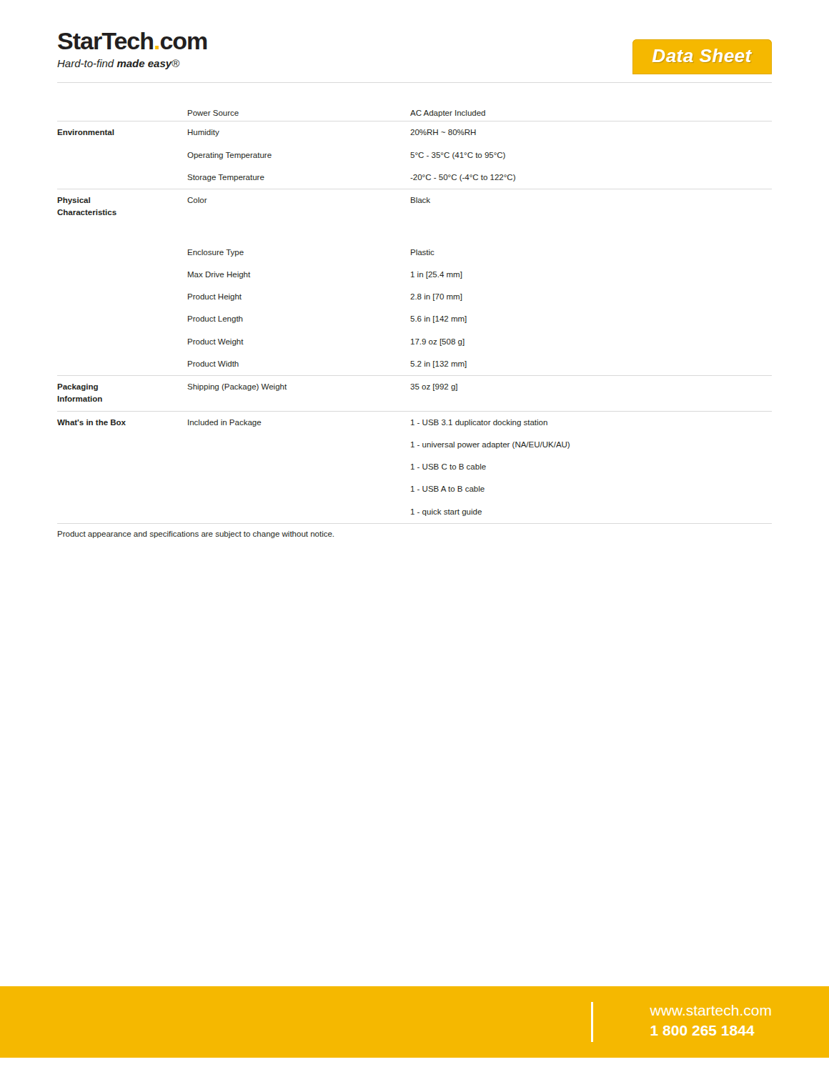StarTech. com
Hard-to-find made easy®
Data Sheet
| | Power Source | AC Adapter Included |
| Environmental | Humidity | 20%RH ~ 80%RH |
| | Operating Temperature | 5°C - 35°C (41°C to 95°C) |
| | Storage Temperature | -20°C - 50°C (-4°C to 122°C) |
| Physical Characteristics | Color | Black |
| | Enclosure Type | Plastic |
| | Max Drive Height | 1 in [25.4 mm] |
| | Product Height | 2.8 in [70 mm] |
| | Product Length | 5.6 in [142 mm] |
| | Product Weight | 17.9 oz [508 g] |
| | Product Width | 5.2 in [132 mm] |
| Packaging Information | Shipping (Package) Weight | 35 oz [992 g] |
| What's in the Box | Included in Package | 1 - USB 3.1 duplicator docking station |
| | | 1 - universal power adapter (NA/EU/UK/AU) |
| | | 1 - USB C to B cable |
| | | 1 - USB A to B cable |
| | | 1 - quick start guide |
Product appearance and specifications are subject to change without notice.
www.startech.com
1 800 265 1844